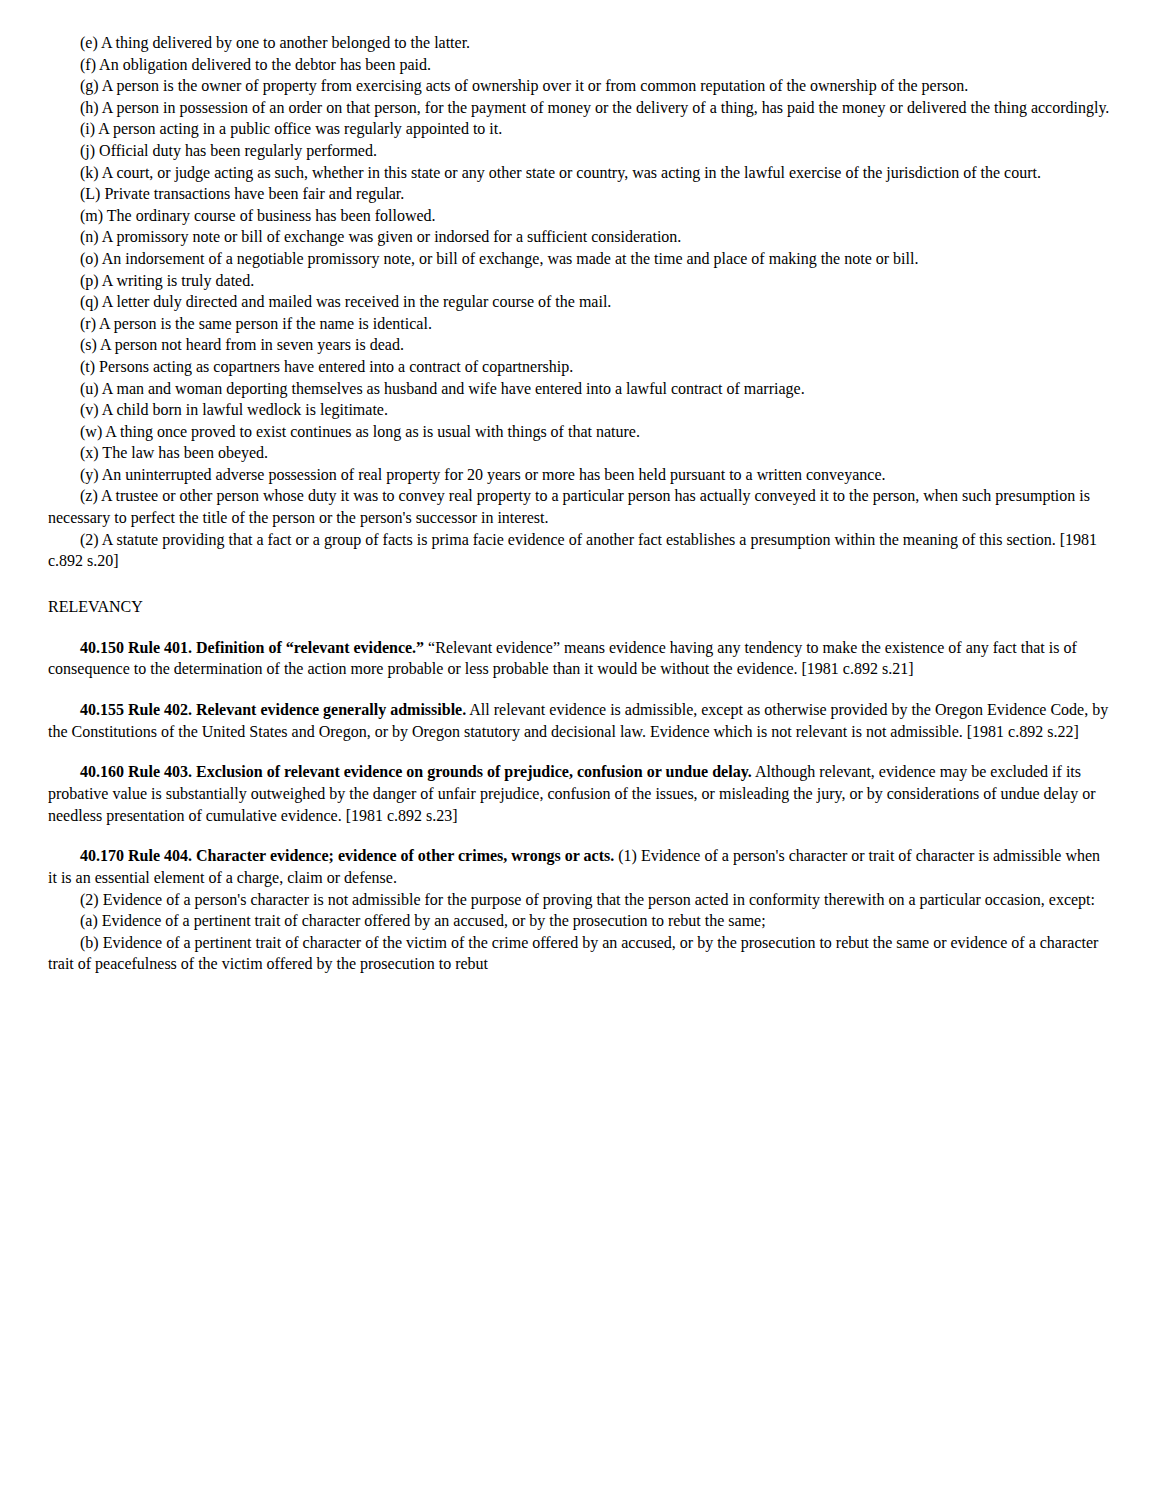(e) A thing delivered by one to another belonged to the latter.
(f) An obligation delivered to the debtor has been paid.
(g) A person is the owner of property from exercising acts of ownership over it or from common reputation of the ownership of the person.
(h) A person in possession of an order on that person, for the payment of money or the delivery of a thing, has paid the money or delivered the thing accordingly.
(i) A person acting in a public office was regularly appointed to it.
(j) Official duty has been regularly performed.
(k) A court, or judge acting as such, whether in this state or any other state or country, was acting in the lawful exercise of the jurisdiction of the court.
(L) Private transactions have been fair and regular.
(m) The ordinary course of business has been followed.
(n) A promissory note or bill of exchange was given or indorsed for a sufficient consideration.
(o) An indorsement of a negotiable promissory note, or bill of exchange, was made at the time and place of making the note or bill.
(p) A writing is truly dated.
(q) A letter duly directed and mailed was received in the regular course of the mail.
(r) A person is the same person if the name is identical.
(s) A person not heard from in seven years is dead.
(t) Persons acting as copartners have entered into a contract of copartnership.
(u) A man and woman deporting themselves as husband and wife have entered into a lawful contract of marriage.
(v) A child born in lawful wedlock is legitimate.
(w) A thing once proved to exist continues as long as is usual with things of that nature.
(x) The law has been obeyed.
(y) An uninterrupted adverse possession of real property for 20 years or more has been held pursuant to a written conveyance.
(z) A trustee or other person whose duty it was to convey real property to a particular person has actually conveyed it to the person, when such presumption is necessary to perfect the title of the person or the person's successor in interest.
(2) A statute providing that a fact or a group of facts is prima facie evidence of another fact establishes a presumption within the meaning of this section. [1981 c.892 s.20]
RELEVANCY
40.150 Rule 401. Definition of “relevant evidence.” “Relevant evidence” means evidence having any tendency to make the existence of any fact that is of consequence to the determination of the action more probable or less probable than it would be without the evidence. [1981 c.892 s.21]
40.155 Rule 402. Relevant evidence generally admissible. All relevant evidence is admissible, except as otherwise provided by the Oregon Evidence Code, by the Constitutions of the United States and Oregon, or by Oregon statutory and decisional law. Evidence which is not relevant is not admissible. [1981 c.892 s.22]
40.160 Rule 403. Exclusion of relevant evidence on grounds of prejudice, confusion or undue delay. Although relevant, evidence may be excluded if its probative value is substantially outweighed by the danger of unfair prejudice, confusion of the issues, or misleading the jury, or by considerations of undue delay or needless presentation of cumulative evidence. [1981 c.892 s.23]
40.170 Rule 404. Character evidence; evidence of other crimes, wrongs or acts. (1) Evidence of a person's character or trait of character is admissible when it is an essential element of a charge, claim or defense.
(2) Evidence of a person's character is not admissible for the purpose of proving that the person acted in conformity therewith on a particular occasion, except:
(a) Evidence of a pertinent trait of character offered by an accused, or by the prosecution to rebut the same;
(b) Evidence of a pertinent trait of character of the victim of the crime offered by an accused, or by the prosecution to rebut the same or evidence of a character trait of peacefulness of the victim offered by the prosecution to rebut